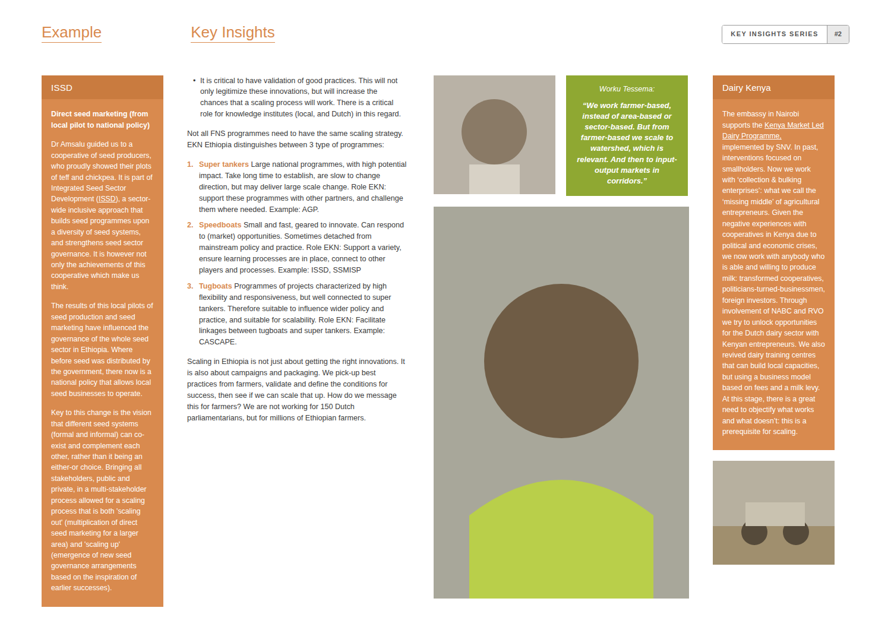Example
Key Insights
KEY INSIGHTS SERIES #2
ISSD
Direct seed marketing (from local pilot to national policy)
Dr Amsalu guided us to a cooperative of seed producers, who proudly showed their plots of teff and chickpea. It is part of Integrated Seed Sector Development (ISSD), a sector-wide inclusive approach that builds seed programmes upon a diversity of seed systems, and strengthens seed sector governance. It is however not only the achievements of this cooperative which make us think.
The results of this local pilots of seed production and seed marketing have influenced the governance of the whole seed sector in Ethiopia. Where before seed was distributed by the government, there now is a national policy that allows local seed businesses to operate.
Key to this change is the vision that different seed systems (formal and informal) can co-exist and complement each other, rather than it being an either-or choice. Bringing all stakeholders, public and private, in a multi-stakeholder process allowed for a scaling process that is both 'scaling out' (multiplication of direct seed marketing for a larger area) and 'scaling up' (emergence of new seed governance arrangements based on the inspiration of earlier successes).
It is critical to have validation of good practices. This will not only legitimize these innovations, but will increase the chances that a scaling process will work. There is a critical role for knowledge institutes (local, and Dutch) in this regard.
Not all FNS programmes need to have the same scaling strategy. EKN Ethiopia distinguishes between 3 type of programmes:
1. Super tankers Large national programmes, with high potential impact. Take long time to establish, are slow to change direction, but may deliver large scale change. Role EKN: support these programmes with other partners, and challenge them where needed. Example: AGP.
2. Speedboats Small and fast, geared to innovate. Can respond to (market) opportunities. Sometimes detached from mainstream policy and practice. Role EKN: Support a variety, ensure learning processes are in place, connect to other players and processes. Example: ISSD, SSMISP
3. Tugboats Programmes of projects characterized by high flexibility and responsiveness, but well connected to super tankers. Therefore suitable to influence wider policy and practice, and suitable for scalability. Role EKN: Facilitate linkages between tugboats and super tankers. Example: CASCAPE.
Scaling in Ethiopia is not just about getting the right innovations. It is also about campaigns and packaging. We pick-up best practices from farmers, validate and define the conditions for success, then see if we can scale that up. How do we message this for farmers? We are not working for 150 Dutch parliamentarians, but for millions of Ethiopian farmers.
Worku Tessema:
“We work farmer-based, instead of area-based or sector-based. But from farmer-based we scale to watershed, which is relevant. And then to input-output markets in corridors.”
Dairy Kenya
The embassy in Nairobi supports the Kenya Market Led Dairy Programme, implemented by SNV. In past, interventions focused on smallholders. Now we work with ‘collection & bulking enterprises’: what we call the ‘missing middle’ of agricultural entrepreneurs. Given the negative experiences with cooperatives in Kenya due to political and economic crises, we now work with anybody who is able and willing to produce milk: transformed cooperatives, politicians-turned-businessmen, foreign investors. Through involvement of NABC and RVO we try to unlock opportunities for the Dutch dairy sector with Kenyan entrepreneurs. We also revived dairy training centres that can build local capacities, but using a business model based on fees and a milk levy. At this stage, there is a great need to objectify what works and what doesn’t: this is a prerequisite for scaling.